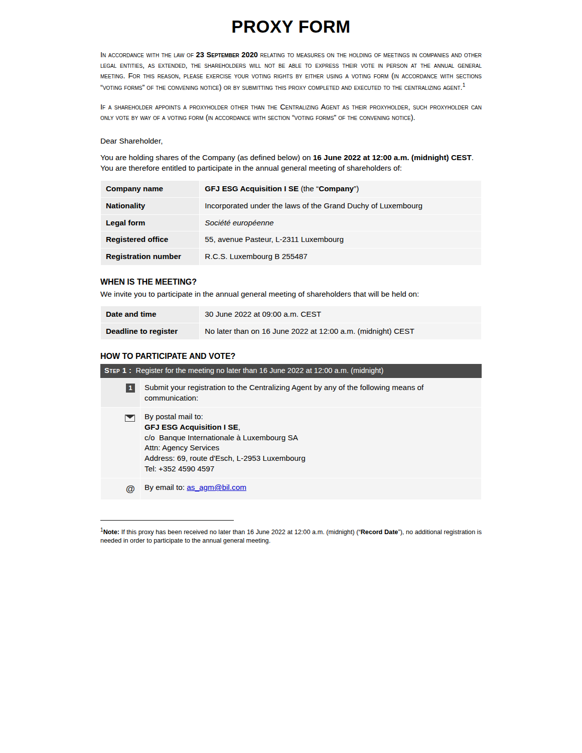PROXY FORM
In accordance with the law of 23 September 2020 relating to measures on the holding of meetings in companies and other legal entities, as extended, the shareholders will not be able to express their vote in person at the annual general meeting. For this reason, please exercise your voting rights by either using a voting form (in accordance with sections “voting forms” of the convening notice) or by submitting this proxy completed and executed to the centralizing agent.1
If a shareholder appoints a proxyholder other than the Centralizing Agent as their proxyholder, such proxyholder can only vote by way of a voting form (in accordance with section “voting forms” of the convening notice).
Dear Shareholder,
You are holding shares of the Company (as defined below) on 16 June 2022 at 12:00 a.m. (midnight) CEST. You are therefore entitled to participate in the annual general meeting of shareholders of:
| Company name | GFJ ESG Acquisition I SE (the “ Company ”) |
| Nationality | Incorporated under the laws of the Grand Duchy of Luxembourg |
| Legal form | Société européenne |
| Registered office | 55, avenue Pasteur, L-2311 Luxembourg |
| Registration number | R.C.S. Luxembourg B 255487 |
When is the meeting?
We invite you to participate in the annual general meeting of shareholders that will be held on:
| Date and time | 30 June 2022 at 09:00 a.m. CEST |
| Deadline to register | No later than on 16 June 2022 at 12:00 a.m. (midnight) CEST |
How to participate and vote?
Step 1 : Register for the meeting no later than 16 June 2022 at 12:00 a.m. (midnight)
| 1 | Submit your registration to the Centralizing Agent by any of the following means of communication: |
| | By postal mail to: GFJ ESG Acquisition I SE , c/o Banque Internationale à Luxembourg SA Attn: Agency Services Address: 69, route d'Esch, L-2953 Luxembourg Tel: +352 4590 4597 |
| @ | By email to: as_agm@bil.com |
1Note: If this proxy has been received no later than 16 June 2022 at 12:00 a.m. (midnight) (“Record Date”), no additional registration is needed in order to participate to the annual general meeting.